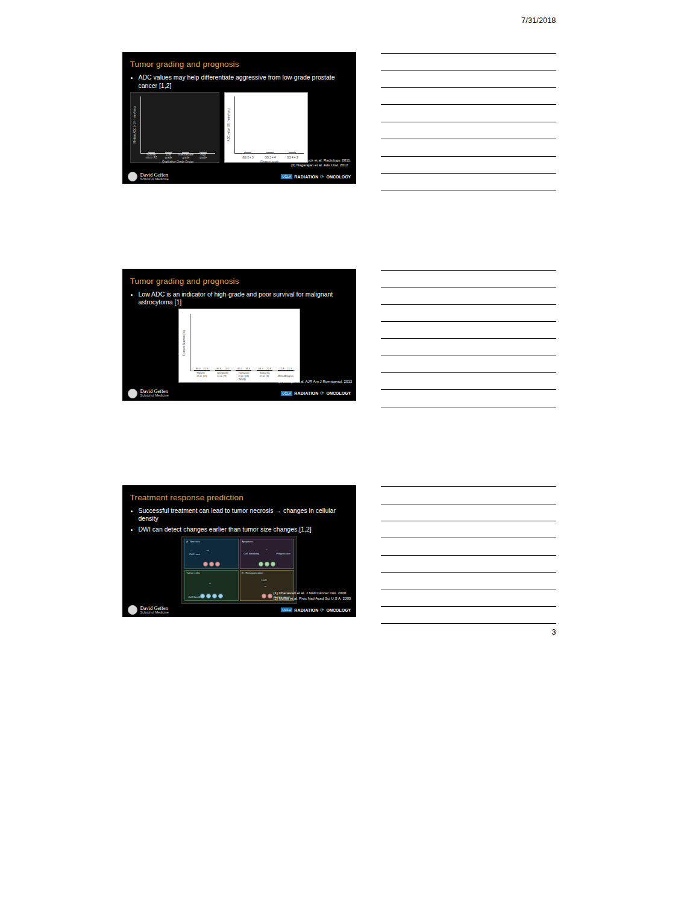7/31/2018
Tumor grading and prognosis
ADC values may help differentiate aggressive from low-grade prostate cancer [1,2]
Median ADC (×10⁻³ mm²/sec)
Normal
mirror PZ
Low
grade
Intermediate
grade
High
grade
Qualitative Grade Group
ADC value (10⁻³ mm²/sec)
GS 3 + 3
GS 3 + 4
GS 4 + 3
Gleason score
[1] Hambrock et al. Radiology. 2011.
[2] Nagarajan et al. Adv Urol. 2012
David Geffen School of Medicine
UCLA RADIATION ⟳ ONCOLOGY
Tumor grading and prognosis
Low ADC is an indicator of high-grade and poor survival for malignant astrocytoma [1]
Percent Survival (%)
80.0
21.5
Higano
et al. [15]
84.6
11.0
Murakami
et al. [9]
60.3
34.4
Yamasaki
et al. [16]
68.0
21.8
Saksena
et al. [3]
72.8
21.7
Meta-Analysis
Study
[1] Zulfiqar et al. AJR Am J Roentgenol. 2013
David Geffen School of Medicine
UCLA RADIATION ⟳ ONCOLOGY
Treatment response prediction
Successful treatment can lead to tumor necrosis → changes in cellular density
DWI can detect changes earlier than tumor size changes.[1,2]
A Necrosis → Cell Loss
Apoptosis → Cell Blebbing Progression
Tumor cells → Cell Swelling
B Reorganization H₂O → H₂O Drainage
[1] Chenevert et al. J Natl Cancer Inst. 2000.
[2] Moffat et al. Proc Natl Acad Sci U S A. 2005
David Geffen School of Medicine
UCLA RADIATION ⟳ ONCOLOGY
3